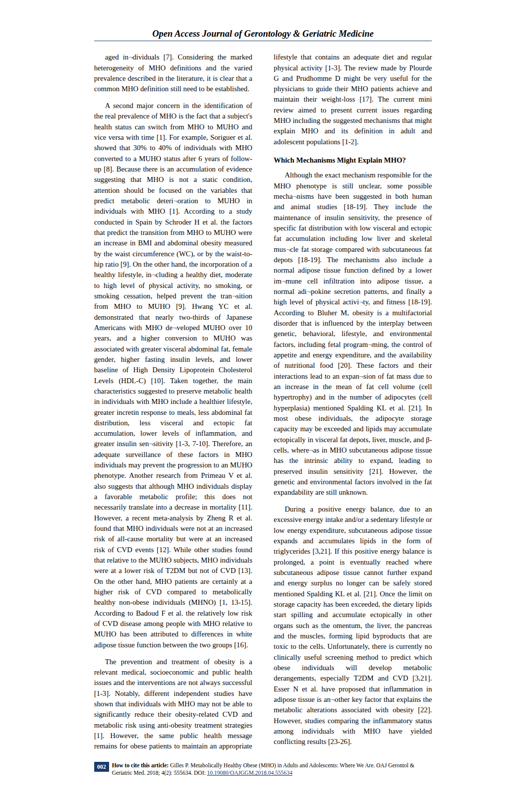Open Access Journal of Gerontology & Geriatric Medicine
aged in¬dividuals [7]. Considering the marked heterogeneity of MHO definitions and the varied prevalence described in the literature, it is clear that a common MHO definition still need to be established.
A second major concern in the identification of the real prevalence of MHO is the fact that a subject's health status can switch from MHO to MUHO and vice versa with time [1]. For example, Soriguer et al. showed that 30% to 40% of individuals with MHO converted to a MUHO status after 6 years of follow-up [8]. Because there is an accumulation of evidence suggesting that MHO is not a static condition, attention should be focused on the variables that predict metabolic deteri¬oration to MUHO in individuals with MHO [1]. According to a study conducted in Spain by Schroder H et al. the factors that predict the transition from MHO to MUHO were an increase in BMI and abdominal obesity measured by the waist circumference (WC), or by the waist-to-hip ratio [9]. On the other hand, the incorporation of a healthy lifestyle, in¬cluding a healthy diet, moderate to high level of physical activity, no smoking, or smoking cessation, helped prevent the tran¬sition from MHO to MUHO [9]. Hwang YC et al. demonstrated that nearly two-thirds of Japanese Americans with MHO de¬veloped MUHO over 10 years, and a higher conversion to MUHO was associated with greater visceral abdominal fat, female gender, higher fasting insulin levels, and lower baseline of High Density Lipoprotein Cholesterol Levels (HDL-C) [10]. Taken together, the main characteristics suggested to preserve metabolic health in individuals with MHO include a healthier lifestyle, greater incretin response to meals, less abdominal fat distribution, less visceral and ectopic fat accumulation, lower levels of inflammation, and greater insulin sen¬sitivity [1-3, 7-10]. Therefore, an adequate surveillance of these factors in MHO individuals may prevent the progression to an MUHO phenotype. Another research from Primeau V et al. also suggests that although MHO individuals display a favorable metabolic profile; this does not necessarily translate into a decrease in mortality [11]. However, a recent meta-analysis by Zheng R et al. found that MHO individuals were not at an increased risk of all-cause mortality but were at an increased risk of CVD events [12]. While other studies found that relative to the MUHO subjects, MHO individuals were at a lower risk of T2DM but not of CVD [13]. On the other hand, MHO patients are certainly at a higher risk of CVD compared to metabolically healthy non-obese individuals (MHNO) [1, 13-15]. According to Badoud F et al. the relatively low risk of CVD disease among people with MHO relative to MUHO has been attributed to differences in white adipose tissue function between the two groups [16].
The prevention and treatment of obesity is a relevant medical, socioeconomic and public health issues and the interventions are not always successful [1-3]. Notably, different independent studies have shown that individuals with MHO may not be able to significantly reduce their obesity-related CVD and metabolic risk using anti-obesity treatment strategies [1]. However, the same public health message remains for obese patients to maintain an appropriate lifestyle that contains an adequate diet and regular physical activity [1-3]. The review made by Plourde G and Prudhomme D might be very useful for the physicians to guide their MHO patients achieve and maintain their weight-loss [17]. The current mini review aimed to present current issues regarding MHO including the suggested mechanisms that might explain MHO and its definition in adult and adolescent populations [1-2].
Which Mechanisms Might Explain MHO?
Although the exact mechanism responsible for the MHO phenotype is still unclear, some possible mecha¬nisms have been suggested in both human and animal studies [18-19]. They include the maintenance of insulin sensitivity, the presence of specific fat distribution with low visceral and ectopic fat accumulation including low liver and skeletal mus¬cle fat storage compared with subcutaneous fat depots [18-19]. The mechanisms also include a normal adipose tissue function defined by a lower im¬mune cell infiltration into adipose tissue, a normal adi¬pokine secretion patterns, and finally a high level of physical activi¬ty, and fitness [18-19]. According to Bluher M, obesity is a multifactorial disorder that is influenced by the interplay between genetic, behavioral, lifestyle, and environmental factors, including fetal program¬ming, the control of appetite and energy expenditure, and the availability of nutritional food [20]. These factors and their interactions lead to an expan¬sion of fat mass due to an increase in the mean of fat cell volume (cell hypertrophy) and in the number of adipocytes (cell hyperplasia) mentioned Spalding KL et al. [21]. In most obese individuals, the adipocyte storage capacity may be exceeded and lipids may accumulate ectopically in visceral fat depots, liver, muscle, and β-cells, where¬as in MHO subcutaneous adipose tissue has the intrinsic ability to expand, leading to preserved insulin sensitivity [21]. However, the genetic and environmental factors involved in the fat expandability are still unknown.
During a positive energy balance, due to an excessive energy intake and/or a sedentary lifestyle or low energy expenditure, subcutaneous adipose tissue expands and accumulates lipids in the form of triglycerides [3,21]. If this positive energy balance is prolonged, a point is eventually reached where subcutaneous adipose tissue cannot further expand and energy surplus no longer can be safely stored mentioned Spalding KL et al. [21]. Once the limit on storage capacity has been exceeded, the dietary lipids start spilling and accumulate ectopically in other organs such as the omentum, the liver, the pancreas and the muscles, forming lipid byproducts that are toxic to the cells. Unfortunately, there is currently no clinically useful screening method to predict which obese individuals will develop metabolic derangements, especially T2DM and CVD [3,21]. Esser N et al. have proposed that inflammation in adipose tissue is an¬other key factor that explains the metabolic alterations associated with obesity [22]. However, studies comparing the inflammatory status among individuals with MHO have yielded conflicting results [23-26].
002
How to cite this article: Gilles P. Metabolically Healthy Obese (MHO) in Adults and Adolescents: Where We Are. OAJ Gerontol & Geriatric Med. 2018; 4(2): 555634. DOI: 10.19080/OAJGGM.2018.04.555634